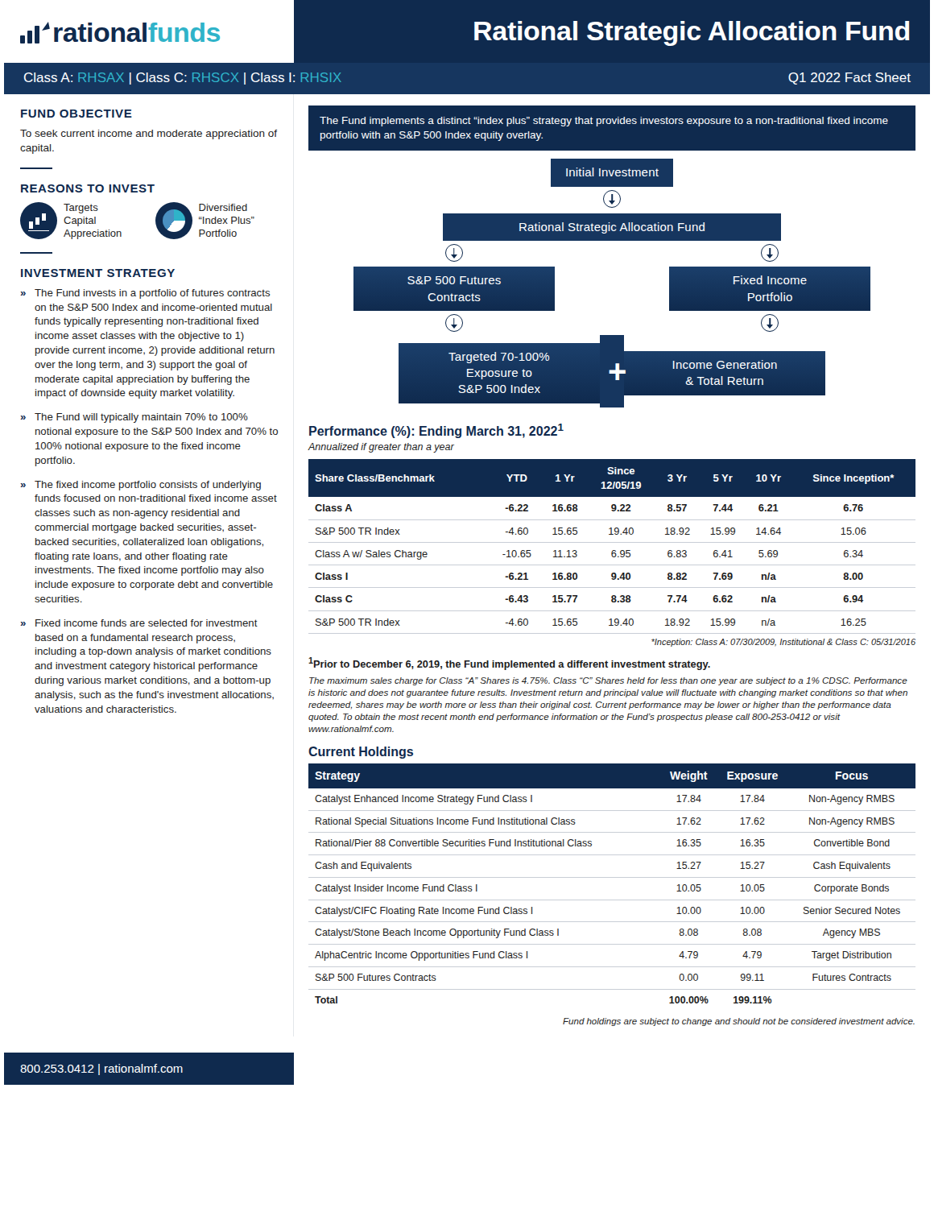rational funds
Rational Strategic Allocation Fund
Class A: RHSAX | Class C: RHSCX | Class I: RHSIX
Q1 2022 Fact Sheet
Fund Objective
To seek current income and moderate appreciation of capital.
Reasons to Invest
Targets
Capital
Appreciation
Diversified
“Index Plus”
Portfolio
Investment Strategy
The Fund invests in a portfolio of futures contracts on the S&P 500 Index and income-oriented mutual funds typically representing non-traditional fixed income asset classes with the objective to 1) provide current income, 2) provide additional return over the long term, and 3) support the goal of moderate capital appreciation by buffering the impact of downside equity market volatility.
The Fund will typically maintain 70% to 100% notional exposure to the S&P 500 Index and 70% to 100% notional exposure to the fixed income portfolio.
The fixed income portfolio consists of underlying funds focused on non-traditional fixed income asset classes such as non-agency residential and commercial mortgage backed securities, asset-backed securities, collateralized loan obligations, floating rate loans, and other floating rate investments. The fixed income portfolio may also include exposure to corporate debt and convertible securities.
Fixed income funds are selected for investment based on a fundamental research process, including a top-down analysis of market conditions and investment category historical performance during various market conditions, and a bottom-up analysis, such as the fund's investment allocations, valuations and characteristics.
The Fund implements a distinct “index plus” strategy that provides investors exposure to a non-traditional fixed income portfolio with an S&P 500 Index equity overlay.
Initial Investment
Rational Strategic Allocation Fund
S&P 500 Futures
Contracts
Fixed Income
Portfolio
Targeted 70-100%
Exposure to
S&P 500 Index
+
Income Generation
& Total Return
Performance (%): Ending March 31, 20221
Annualized if greater than a year
| Share Class/Benchmark | YTD | 1 Yr | Since 12/05/19 | 3 Yr | 5 Yr | 10 Yr | Since Inception* |
| --- | --- | --- | --- | --- | --- | --- | --- |
| Class A | -6.22 | 16.68 | 9.22 | 8.57 | 7.44 | 6.21 | 6.76 |
| S&P 500 TR Index | -4.60 | 15.65 | 19.40 | 18.92 | 15.99 | 14.64 | 15.06 |
| Class A w/ Sales Charge | -10.65 | 11.13 | 6.95 | 6.83 | 6.41 | 5.69 | 6.34 |
| Class I | -6.21 | 16.80 | 9.40 | 8.82 | 7.69 | n/a | 8.00 |
| Class C | -6.43 | 15.77 | 8.38 | 7.74 | 6.62 | n/a | 6.94 |
| S&P 500 TR Index | -4.60 | 15.65 | 19.40 | 18.92 | 15.99 | n/a | 16.25 |
*Inception: Class A: 07/30/2009, Institutional & Class C: 05/31/2016
1Prior to December 6, 2019, the Fund implemented a different investment strategy.
The maximum sales charge for Class “A” Shares is 4.75%. Class “C” Shares held for less than one year are subject to a 1% CDSC. Performance is historic and does not guarantee future results. Investment return and principal value will fluctuate with changing market conditions so that when redeemed, shares may be worth more or less than their original cost. Current performance may be lower or higher than the performance data quoted. To obtain the most recent month end performance information or the Fund’s prospectus please call 800-253-0412 or visit www.rationalmf.com.
Current Holdings
| Strategy | Weight | Exposure | Focus |
| --- | --- | --- | --- |
| Catalyst Enhanced Income Strategy Fund Class I | 17.84 | 17.84 | Non-Agency RMBS |
| Rational Special Situations Income Fund Institutional Class | 17.62 | 17.62 | Non-Agency RMBS |
| Rational/Pier 88 Convertible Securities Fund Institutional Class | 16.35 | 16.35 | Convertible Bond |
| Cash and Equivalents | 15.27 | 15.27 | Cash Equivalents |
| Catalyst Insider Income Fund Class I | 10.05 | 10.05 | Corporate Bonds |
| Catalyst/CIFC Floating Rate Income Fund Class I | 10.00 | 10.00 | Senior Secured Notes |
| Catalyst/Stone Beach Income Opportunity Fund Class I | 8.08 | 8.08 | Agency MBS |
| AlphaCentric Income Opportunities Fund Class I | 4.79 | 4.79 | Target Distribution |
| S&P 500 Futures Contracts | 0.00 | 99.11 | Futures Contracts |
| Total | 100.00% | 199.11% | |
Fund holdings are subject to change and should not be considered investment advice.
800.253.0412 | rationalmf.com